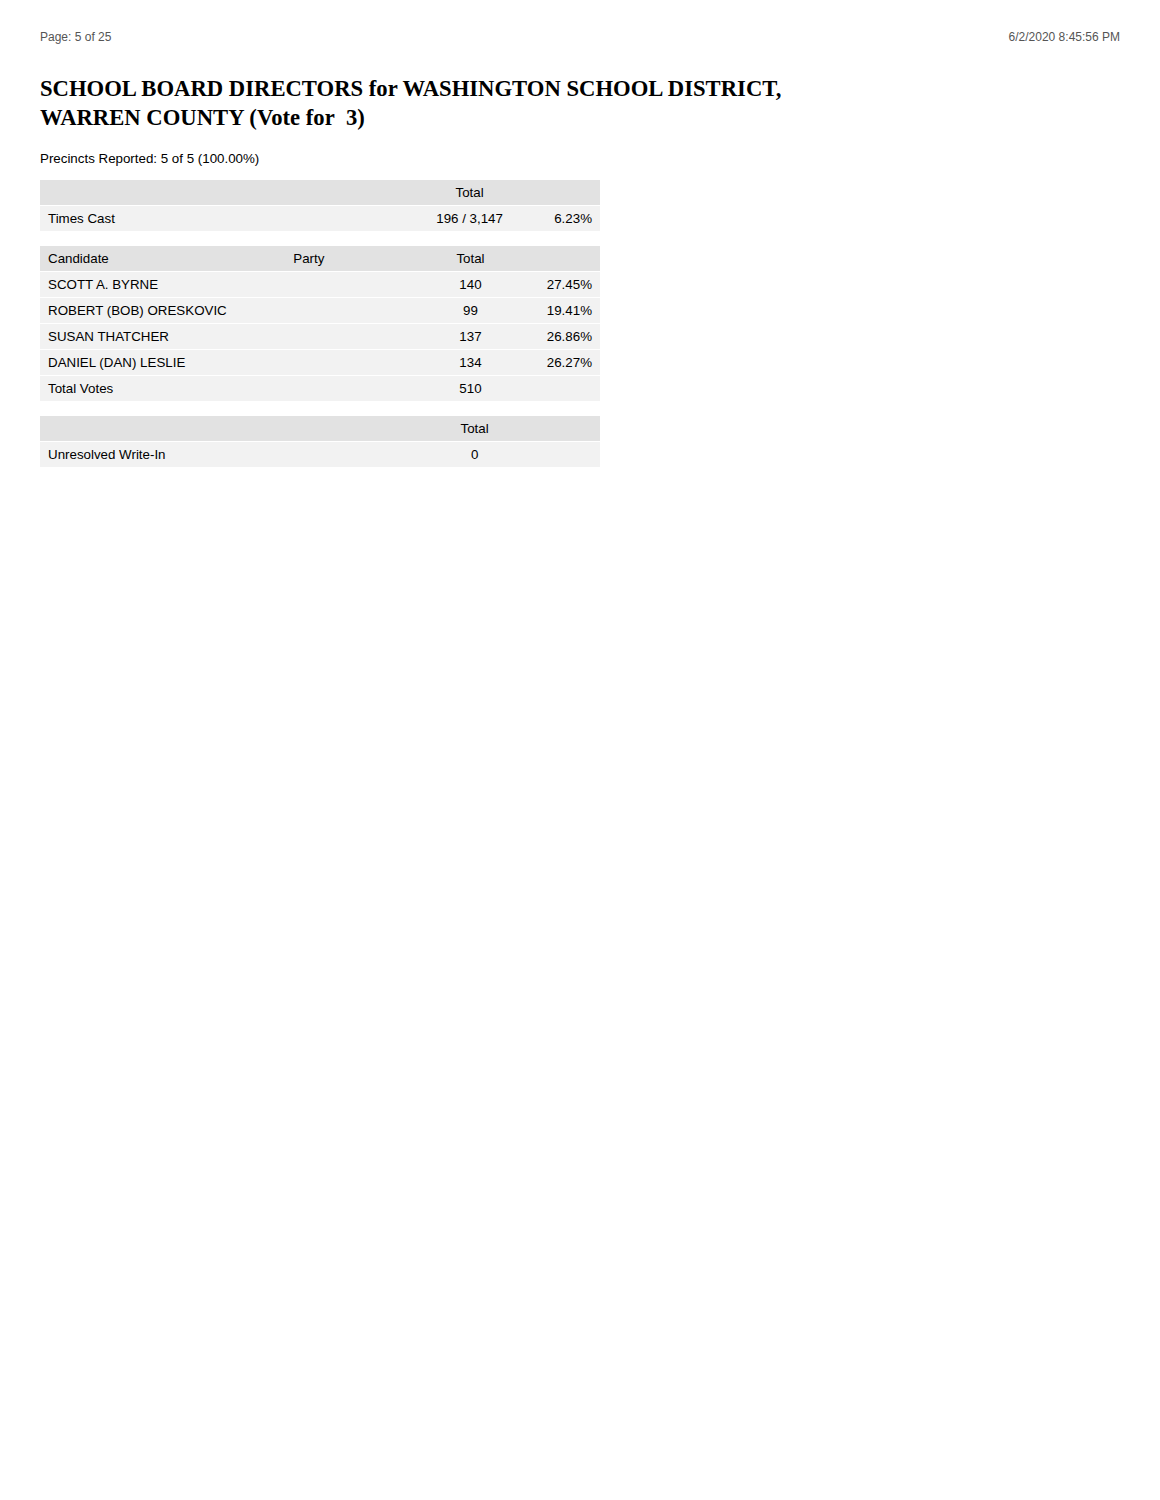Page: 5 of 25 6/2/2020 8:45:56 PM
SCHOOL BOARD DIRECTORS for WASHINGTON SCHOOL DISTRICT,
WARREN COUNTY (Vote for 3)
Precincts Reported: 5 of 5 (100.00%)
| | | Total | |
| --- | --- | --- | --- |
| Times Cast | | 196 / 3,147 | 6.23% |
| Candidate | Party | Total | |
| --- | --- | --- | --- |
| SCOTT A. BYRNE | | 140 | 27.45% |
| ROBERT (BOB) ORESKOVIC | | 99 | 19.41% |
| SUSAN THATCHER | | 137 | 26.86% |
| DANIEL (DAN) LESLIE | | 134 | 26.27% |
| Total Votes | | 510 | |
| | | Total | |
| --- | --- | --- | --- |
| Unresolved Write-In | | 0 | |